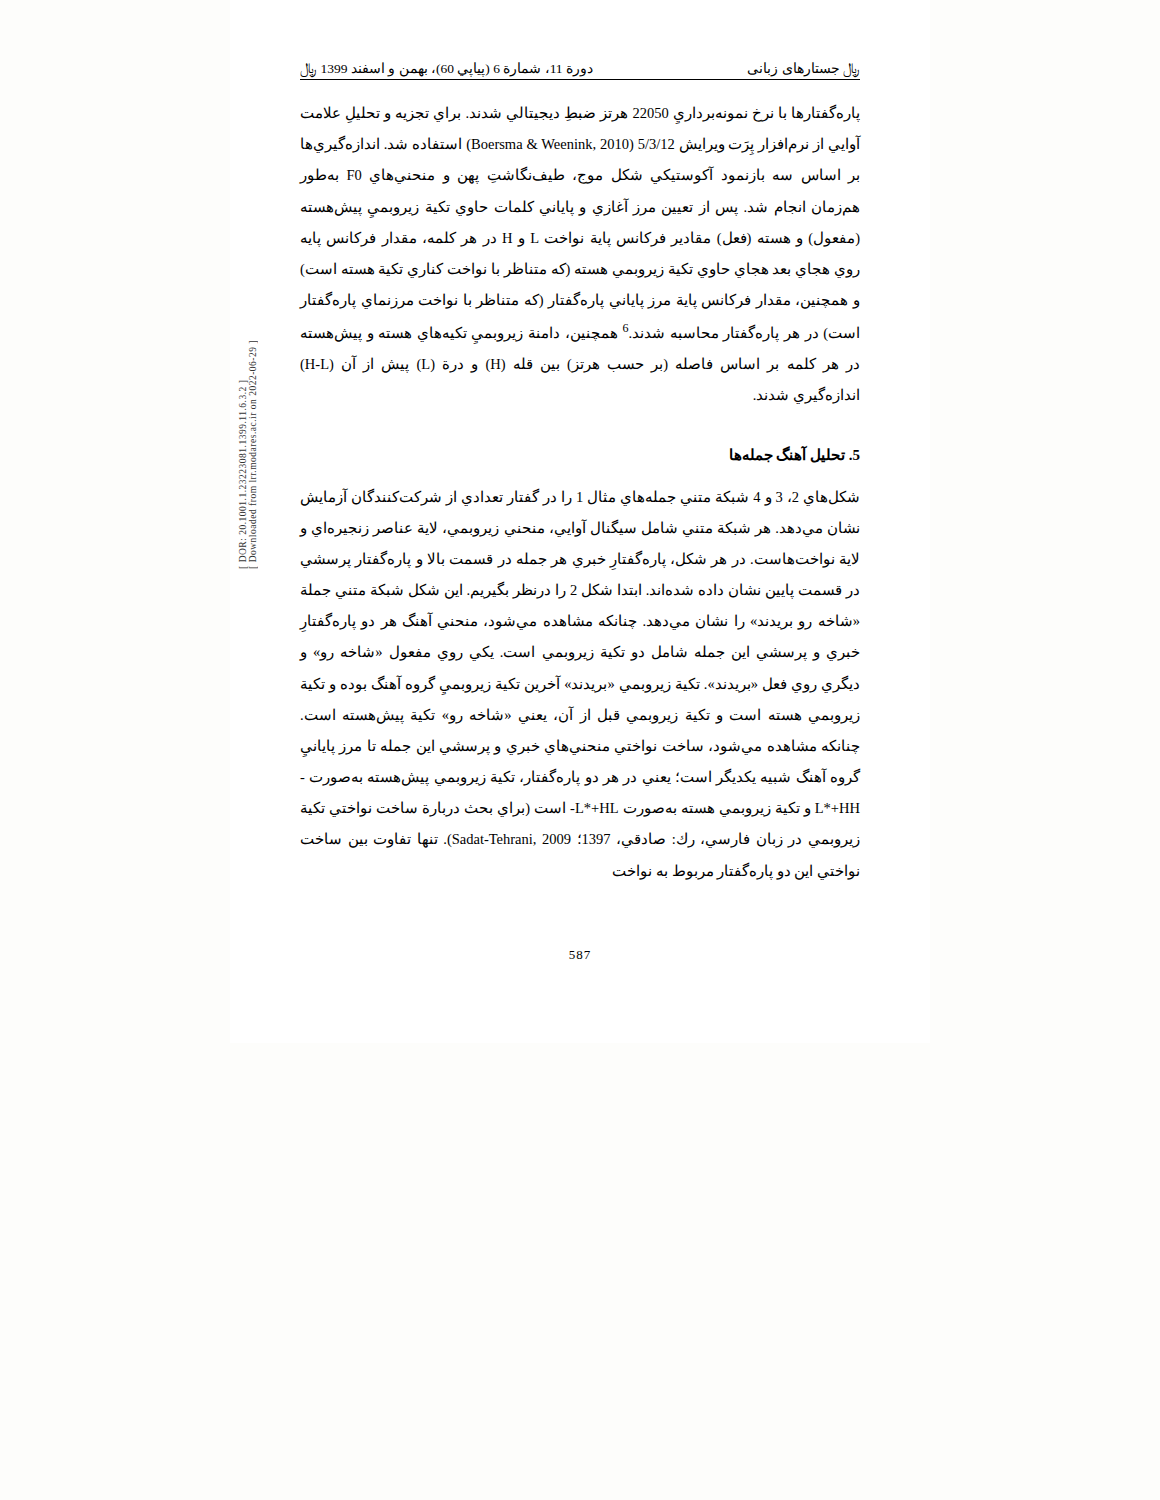[ DOR: 20.1001.1.23223081.1399.11.6.3.2 ]
[ Downloaded from lrr.modares.ac.ir on 2022-06-29 ]
﷼ جستارهای زبانی
دورة 11، شمارة 6 (پياپي 60)، بهمن و اسفند 1399 ﷼
پاره‌گفتارها با نرخ نمونه‌برداريِ 22050 هرتز ضبطِ ديجيتالي شدند. براي تجزيه و تحليلِ علامت آوايي از نرم‌افزار پِرَت ويرايش 5/3/12 (Boersma & Weenink, 2010) استفاده شد. اندازه‌گيري‌ها بر اساس سه بازنمود آكوستيكي شكل موج، طيف‌نگاشتِ پهن و منحني‌هاي F0 به‌طور هم‌زمان انجام شد. پس از تعيين مرز آغازي و پاياني كلمات حاوي تكية زيروبميِ پيش‌هسته (مفعول) و هسته (فعل) مقادير فركانس پاية نواخت L و H در هر كلمه، مقدار فركانس پايه روي هجاي بعد هجاي حاوي تكية زيروبمي هسته (كه متناظر با نواخت كناري تكية هسته است) و همچنين، مقدار فركانس پاية مرز پاياني پاره‌گفتار (كه متناظر با نواخت مرزنماي پاره‌گفتار است) در هر پاره‌گفتار محاسبه شدند.6 همچنين، دامنة زيروبميِ تكيه‌هاي هسته و پيش‌هسته در هر كلمه بر اساس فاصله (بر حسب هرتز) بين قله (H) و درة (L) پيش از آن (H-L) اندازه‌گيري شدند.
5. تحليل آهنگ جمله‌ها
شكل‌هاي 2، 3 و 4 شبكة متني جمله‌هاي مثال 1 را در گفتار تعدادي از شركت‌كنندگان آزمايش نشان مي‌دهد. هر شبكة متني شامل سيگنال آوايي، منحني زيروبمي، لاية عناصر زنجيره‌اي و لاية نواخت‌هاست. در هر شكل، پاره‌گفتارِ خبري هر جمله در قسمت بالا و پاره‌گفتار پرسشي در قسمت پايين نشان داده شده‌اند. ابتدا شكل 2 را درنظر بگيريم. اين شكل شبكة متني جملة «شاخه رو بريدند» را نشان مي‌دهد. چنانكه مشاهده مي‌شود، منحني آهنگ هر دو پاره‌گفتارِ خبري و پرسشي اين جمله شامل دو تكية زيروبمي است. يكي روي مفعول «شاخه رو» و ديگري روي فعل «بريدند». تكية زيروبمي «بريدند» آخرين تكية زيروبميِ گروه آهنگ بوده و تكية زيروبمي هسته است و تكية زيروبمي قبل از آن، يعني «شاخه رو» تكية پيش‌هسته است. چنانكه مشاهده مي‌شود، ساخت نواختي منحني‌هاي خبري و پرسشي اين جمله تا مرز پايانيِ گروه آهنگ شبيه يكديگر است؛ يعني در هر دو پاره‌گفتار، تكية زيروبمي پيش‌هسته به‌صورت ‎-L*+HH‎ و تكية زيروبمي هسته به‌صورت ‎-L*+HL‎ است (براي بحث دربارة ساخت نواختي تكية زيروبمي در زبان فارسي، رك: صادقي، 1397؛ Sadat-Tehrani, 2009). تنها تفاوت بين ساخت نواختي اين دو پاره‌گفتار مربوط به نواخت
587